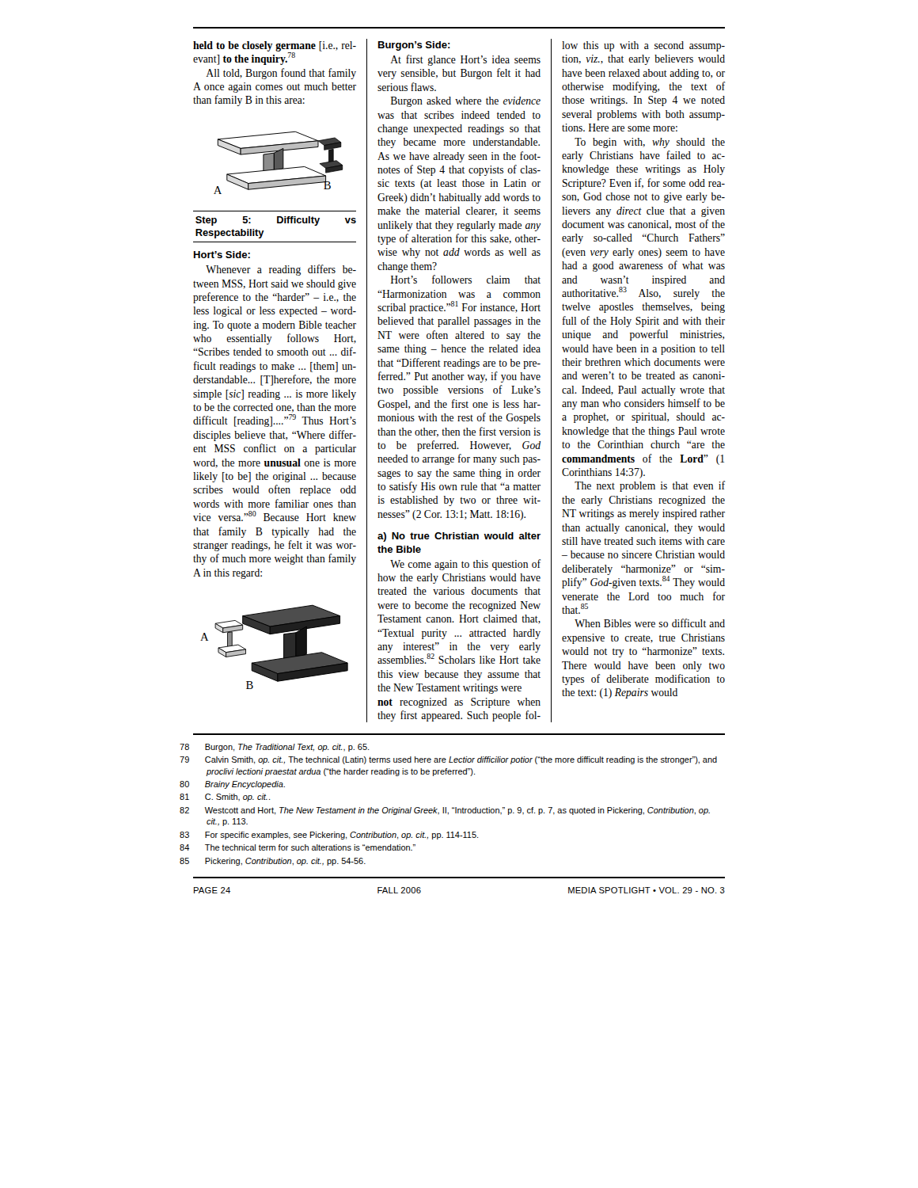held to be closely germane [i.e., relevant] to the inquiry.78
All told, Burgon found that family A once again comes out much better than family B in this area:
A B
Step 5: Difficulty vs Respectability
Hort’s Side:
Whenever a reading differs between MSS, Hort said we should give preference to the “harder” – i.e., the less logical or less expected – wording. To quote a modern Bible teacher who essentially follows Hort, “Scribes tended to smooth out ... difficult readings to make ... [them] understandable... [T]herefore, the more simple [sic] reading ... is more likely to be the corrected one, than the more difficult [reading]....”79 Thus Hort’s disciples believe that, “Where different MSS conflict on a particular word, the more unusual one is more likely [to be] the original ... because scribes would often replace odd words with more familiar ones than vice versa.”80 Because Hort knew that family B typically had the stranger readings, he felt it was worthy of much more weight than family A in this regard:
A B
Burgon’s Side:
At first glance Hort’s idea seems very sensible, but Burgon felt it had serious flaws.
Burgon asked where the evidence was that scribes indeed tended to change unexpected readings so that they became more understandable. As we have already seen in the footnotes of Step 4 that copyists of classic texts (at least those in Latin or Greek) didn’t habitually add words to make the material clearer, it seems unlikely that they regularly made any type of alteration for this sake, otherwise why not add words as well as change them?
Hort’s followers claim that “Harmonization was a common scribal practice.”81 For instance, Hort believed that parallel passages in the NT were often altered to say the same thing – hence the related idea that “Different readings are to be preferred.” Put another way, if you have two possible versions of Luke’s Gospel, and the first one is less harmonious with the rest of the Gospels than the other, then the first version is to be preferred. However, God needed to arrange for many such passages to say the same thing in order to satisfy His own rule that “a matter is established by two or three witnesses” (2 Cor. 13:1; Matt. 18:16).
a) No true Christian would alter the Bible
We come again to this question of how the early Christians would have treated the various documents that were to become the recognized New Testament canon. Hort claimed that, “Textual purity ... attracted hardly any interest” in the very early assemblies.82 Scholars like Hort take this view because they assume that the New Testament writings were
not recognized as Scripture when they first appeared. Such people follow this up with a second assumption, viz., that early believers would have been relaxed about adding to, or otherwise modifying, the text of those writings. In Step 4 we noted several problems with both assumptions. Here are some more:
To begin with, why should the early Christians have failed to acknowledge these writings as Holy Scripture? Even if, for some odd reason, God chose not to give early believers any direct clue that a given document was canonical, most of the early so-called “Church Fathers” (even very early ones) seem to have had a good awareness of what was and wasn’t inspired and authoritative.83 Also, surely the twelve apostles themselves, being full of the Holy Spirit and with their unique and powerful ministries, would have been in a position to tell their brethren which documents were and weren’t to be treated as canonical. Indeed, Paul actually wrote that any man who considers himself to be a prophet, or spiritual, should acknowledge that the things Paul wrote to the Corinthian church “are the commandments of the Lord” (1 Corinthians 14:37).
The next problem is that even if the early Christians recognized the NT writings as merely inspired rather than actually canonical, they would still have treated such items with care – because no sincere Christian would deliberately “harmonize” or “simplify” God-given texts.84 They would venerate the Lord too much for that.85
When Bibles were so difficult and expensive to create, true Christians would not try to “harmonize” texts. There would have been only two types of deliberate modification to the text: (1) Repairs would
78 Burgon, The Traditional Text, op. cit., p. 65.
79 Calvin Smith, op. cit., The technical (Latin) terms used here are Lectior difficilior potior (“the more difficult reading is the stronger”), and proclivi lectioni praestat ardua (“the harder reading is to be preferred”).
80 Brainy Encyclopedia.
81 C. Smith, op. cit..
82 Westcott and Hort, The New Testament in the Original Greek, II, “Introduction,” p. 9, cf. p. 7, as quoted in Pickering, Contribution, op. cit., p. 113.
83 For specific examples, see Pickering, Contribution, op. cit., pp. 114-115.
84 The technical term for such alterations is “emendation.”
85 Pickering, Contribution, op. cit., pp. 54-56.
PAGE 24 FALL 2006 MEDIA SPOTLIGHT • VOL. 29 - NO. 3